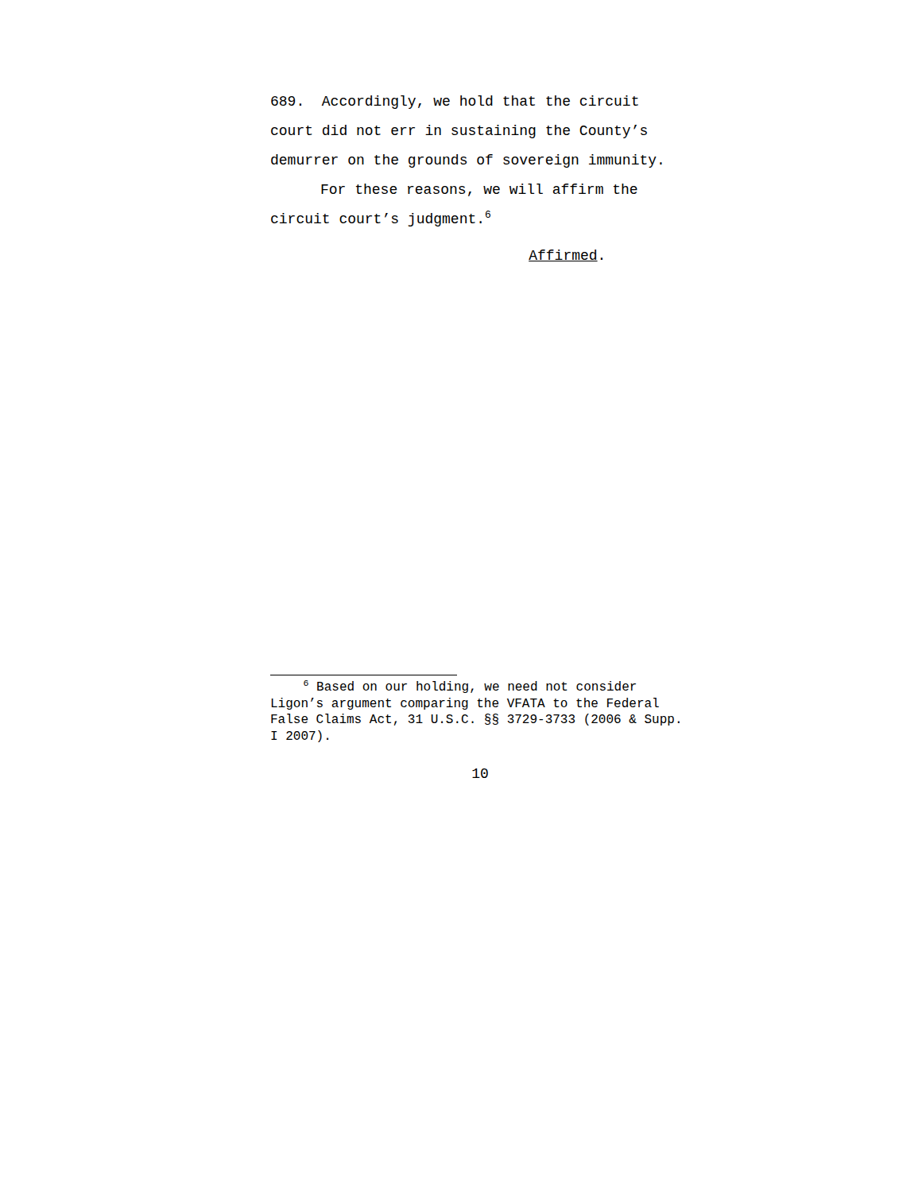689. Accordingly, we hold that the circuit court did not err in sustaining the County’s demurrer on the grounds of sovereign immunity.
For these reasons, we will affirm the circuit court’s judgment.6
Affirmed.
6 Based on our holding, we need not consider Ligon’s argument comparing the VFATA to the Federal False Claims Act, 31 U.S.C. §§ 3729-3733 (2006 & Supp. I 2007).
10